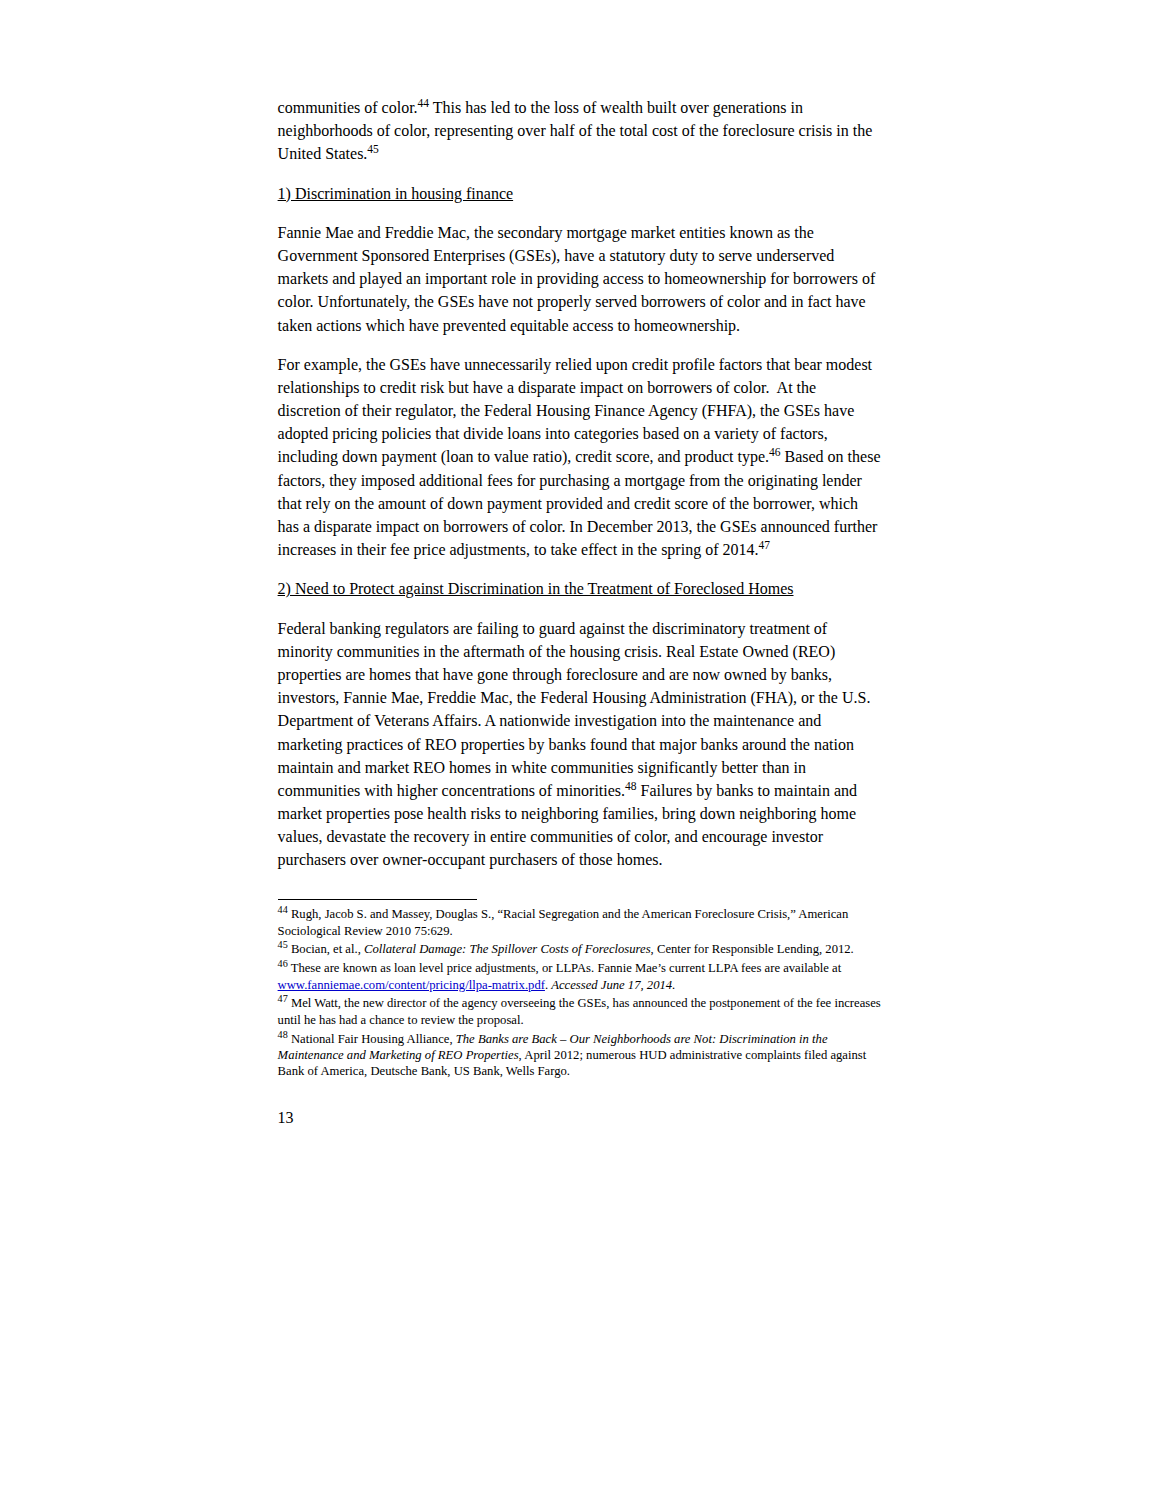communities of color.44 This has led to the loss of wealth built over generations in neighborhoods of color, representing over half of the total cost of the foreclosure crisis in the United States.45
1) Discrimination in housing finance
Fannie Mae and Freddie Mac, the secondary mortgage market entities known as the Government Sponsored Enterprises (GSEs), have a statutory duty to serve underserved markets and played an important role in providing access to homeownership for borrowers of color. Unfortunately, the GSEs have not properly served borrowers of color and in fact have taken actions which have prevented equitable access to homeownership.
For example, the GSEs have unnecessarily relied upon credit profile factors that bear modest relationships to credit risk but have a disparate impact on borrowers of color. At the discretion of their regulator, the Federal Housing Finance Agency (FHFA), the GSEs have adopted pricing policies that divide loans into categories based on a variety of factors, including down payment (loan to value ratio), credit score, and product type.46 Based on these factors, they imposed additional fees for purchasing a mortgage from the originating lender that rely on the amount of down payment provided and credit score of the borrower, which has a disparate impact on borrowers of color. In December 2013, the GSEs announced further increases in their fee price adjustments, to take effect in the spring of 2014.47
2) Need to Protect against Discrimination in the Treatment of Foreclosed Homes
Federal banking regulators are failing to guard against the discriminatory treatment of minority communities in the aftermath of the housing crisis. Real Estate Owned (REO) properties are homes that have gone through foreclosure and are now owned by banks, investors, Fannie Mae, Freddie Mac, the Federal Housing Administration (FHA), or the U.S. Department of Veterans Affairs. A nationwide investigation into the maintenance and marketing practices of REO properties by banks found that major banks around the nation maintain and market REO homes in white communities significantly better than in communities with higher concentrations of minorities.48 Failures by banks to maintain and market properties pose health risks to neighboring families, bring down neighboring home values, devastate the recovery in entire communities of color, and encourage investor purchasers over owner-occupant purchasers of those homes.
44 Rugh, Jacob S. and Massey, Douglas S., “Racial Segregation and the American Foreclosure Crisis,” American Sociological Review 2010 75:629.
45 Bocian, et al., Collateral Damage: The Spillover Costs of Foreclosures, Center for Responsible Lending, 2012.
46 These are known as loan level price adjustments, or LLPAs. Fannie Mae’s current LLPA fees are available at www.fanniemae.com/content/pricing/llpa-matrix.pdf. Accessed June 17, 2014.
47 Mel Watt, the new director of the agency overseeing the GSEs, has announced the postponement of the fee increases until he has had a chance to review the proposal.
48 National Fair Housing Alliance, The Banks are Back – Our Neighborhoods are Not: Discrimination in the Maintenance and Marketing of REO Properties, April 2012; numerous HUD administrative complaints filed against Bank of America, Deutsche Bank, US Bank, Wells Fargo.
13